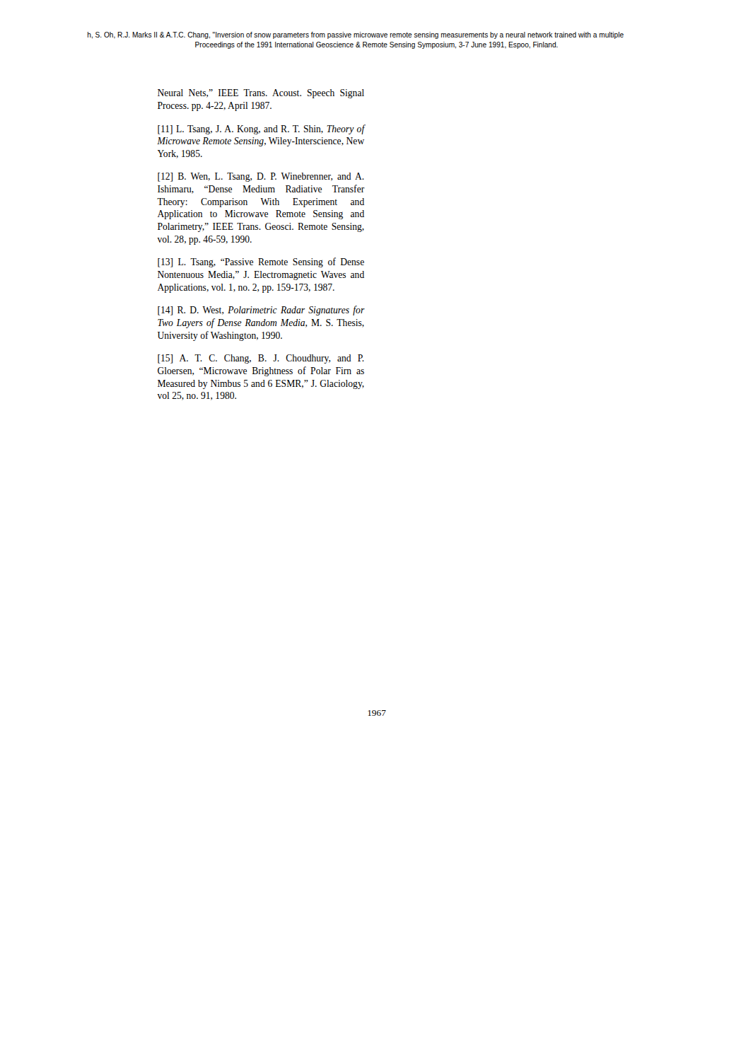h, S. Oh, R.J. Marks II & A.T.C. Chang, "Inversion of snow parameters from passive microwave remote sensing measurements by a neural network trained with a multiple Proceedings of the 1991 International Geoscience & Remote Sensing Symposium, 3-7 June 1991, Espoo, Finland.
Neural Nets,” IEEE Trans. Acoust. Speech Signal Process. pp. 4-22, April 1987.
[11] L. Tsang, J. A. Kong, and R. T. Shin, Theory of Microwave Remote Sensing, Wiley-Interscience, New York, 1985.
[12] B. Wen, L. Tsang, D. P. Winebrenner, and A. Ishimaru, “Dense Medium Radiative Transfer Theory: Comparison With Experiment and Application to Microwave Remote Sensing and Polarimetry,” IEEE Trans. Geosci. Remote Sensing, vol. 28, pp. 46-59, 1990.
[13] L. Tsang, “Passive Remote Sensing of Dense Nontenuous Media,” J. Electromagnetic Waves and Applications, vol. 1, no. 2, pp. 159-173, 1987.
[14] R. D. West, Polarimetric Radar Signatures for Two Layers of Dense Random Media, M. S. Thesis, University of Washington, 1990.
[15] A. T. C. Chang, B. J. Choudhury, and P. Gloersen, “Microwave Brightness of Polar Firn as Measured by Nimbus 5 and 6 ESMR,” J. Glaciology, vol 25, no. 91, 1980.
1967